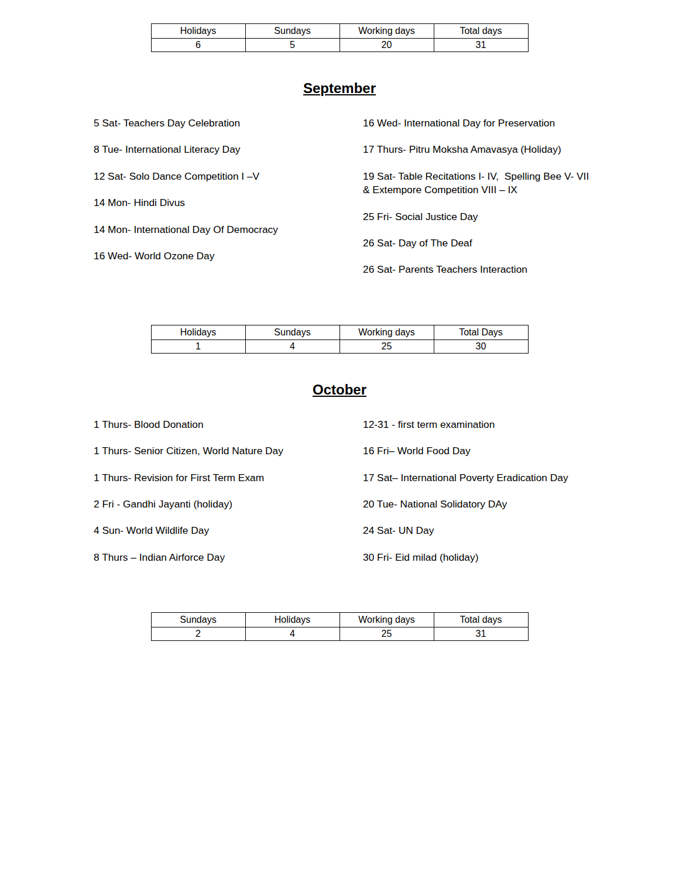| Holidays | Sundays | Working days | Total days |
| 6 | 5 | 20 | 31 |
September
5 Sat- Teachers Day Celebration
8 Tue- International Literacy Day
12 Sat- Solo Dance Competition I –V
14 Mon- Hindi Divus
14 Mon- International Day Of Democracy
16 Wed- World Ozone Day
16 Wed- International Day for Preservation
17 Thurs- Pitru Moksha Amavasya (Holiday)
19 Sat- Table Recitations I- IV, Spelling Bee V- VII & Extempore Competition VIII – IX
25 Fri- Social Justice Day
26 Sat- Day of The Deaf
26 Sat- Parents Teachers Interaction
| Holidays | Sundays | Working days | Total Days |
| 1 | 4 | 25 | 30 |
October
1 Thurs- Blood Donation
1 Thurs- Senior Citizen, World Nature Day
1 Thurs- Revision for First Term Exam
2 Fri - Gandhi Jayanti (holiday)
4 Sun- World Wildlife Day
8 Thurs – Indian Airforce Day
12-31 - first term examination
16 Fri– World Food Day
17 Sat– International Poverty Eradication Day
20 Tue- National Solidatory DAy
24 Sat- UN Day
30 Fri- Eid milad (holiday)
| Sundays | Holidays | Working days | Total days |
| 2 | 4 | 25 | 31 |